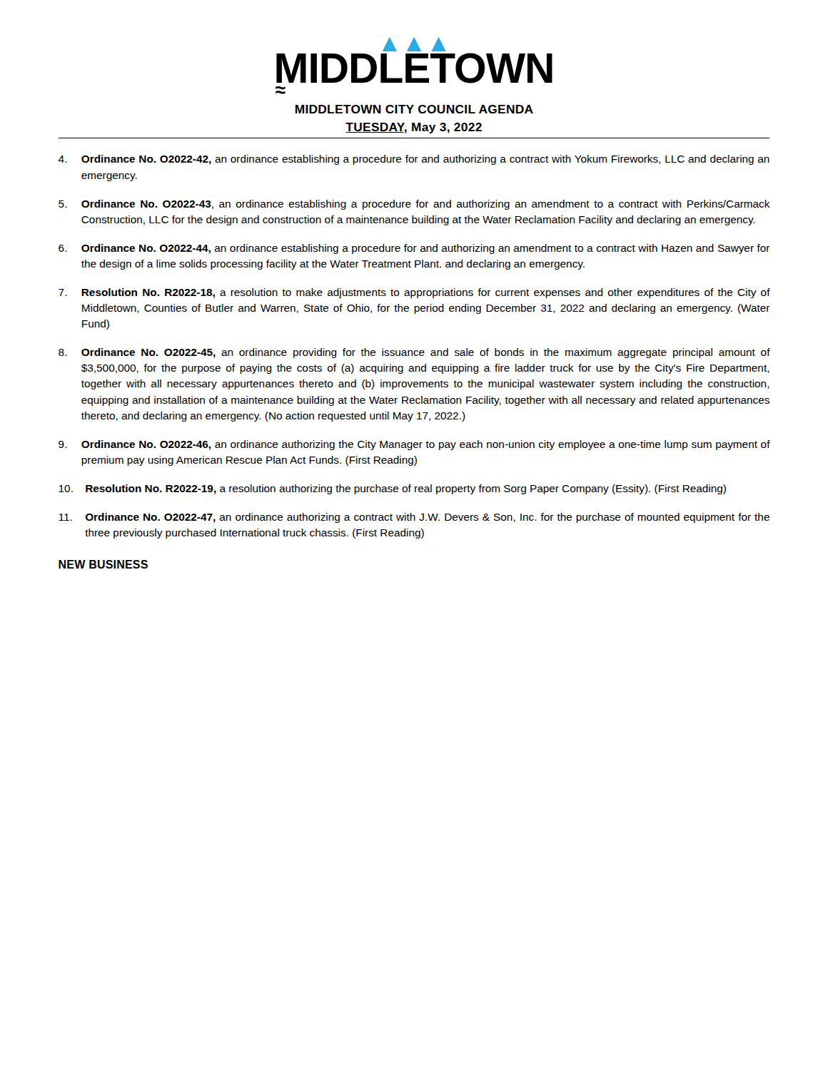▲▲▲ MIDDLETOWN ≈
MIDDLETOWN CITY COUNCIL AGENDA TUESDAY, May 3, 2022
Ordinance No. O2022-42, an ordinance establishing a procedure for and authorizing a contract with Yokum Fireworks, LLC and declaring an emergency.
Ordinance No. O2022-43, an ordinance establishing a procedure for and authorizing an amendment to a contract with Perkins/Carmack Construction, LLC for the design and construction of a maintenance building at the Water Reclamation Facility and declaring an emergency.
Ordinance No. O2022-44, an ordinance establishing a procedure for and authorizing an amendment to a contract with Hazen and Sawyer for the design of a lime solids processing facility at the Water Treatment Plant. and declaring an emergency.
Resolution No. R2022-18, a resolution to make adjustments to appropriations for current expenses and other expenditures of the City of Middletown, Counties of Butler and Warren, State of Ohio, for the period ending December 31, 2022 and declaring an emergency. (Water Fund)
Ordinance No. O2022-45, an ordinance providing for the issuance and sale of bonds in the maximum aggregate principal amount of $3,500,000, for the purpose of paying the costs of (a) acquiring and equipping a fire ladder truck for use by the City's Fire Department, together with all necessary appurtenances thereto and (b) improvements to the municipal wastewater system including the construction, equipping and installation of a maintenance building at the Water Reclamation Facility, together with all necessary and related appurtenances thereto, and declaring an emergency. (No action requested until May 17, 2022.)
Ordinance No. O2022-46, an ordinance authorizing the City Manager to pay each non-union city employee a one-time lump sum payment of premium pay using American Rescue Plan Act Funds. (First Reading)
Resolution No. R2022-19, a resolution authorizing the purchase of real property from Sorg Paper Company (Essity). (First Reading)
Ordinance No. O2022-47, an ordinance authorizing a contract with J.W. Devers & Son, Inc. for the purchase of mounted equipment for the three previously purchased International truck chassis. (First Reading)
NEW BUSINESS